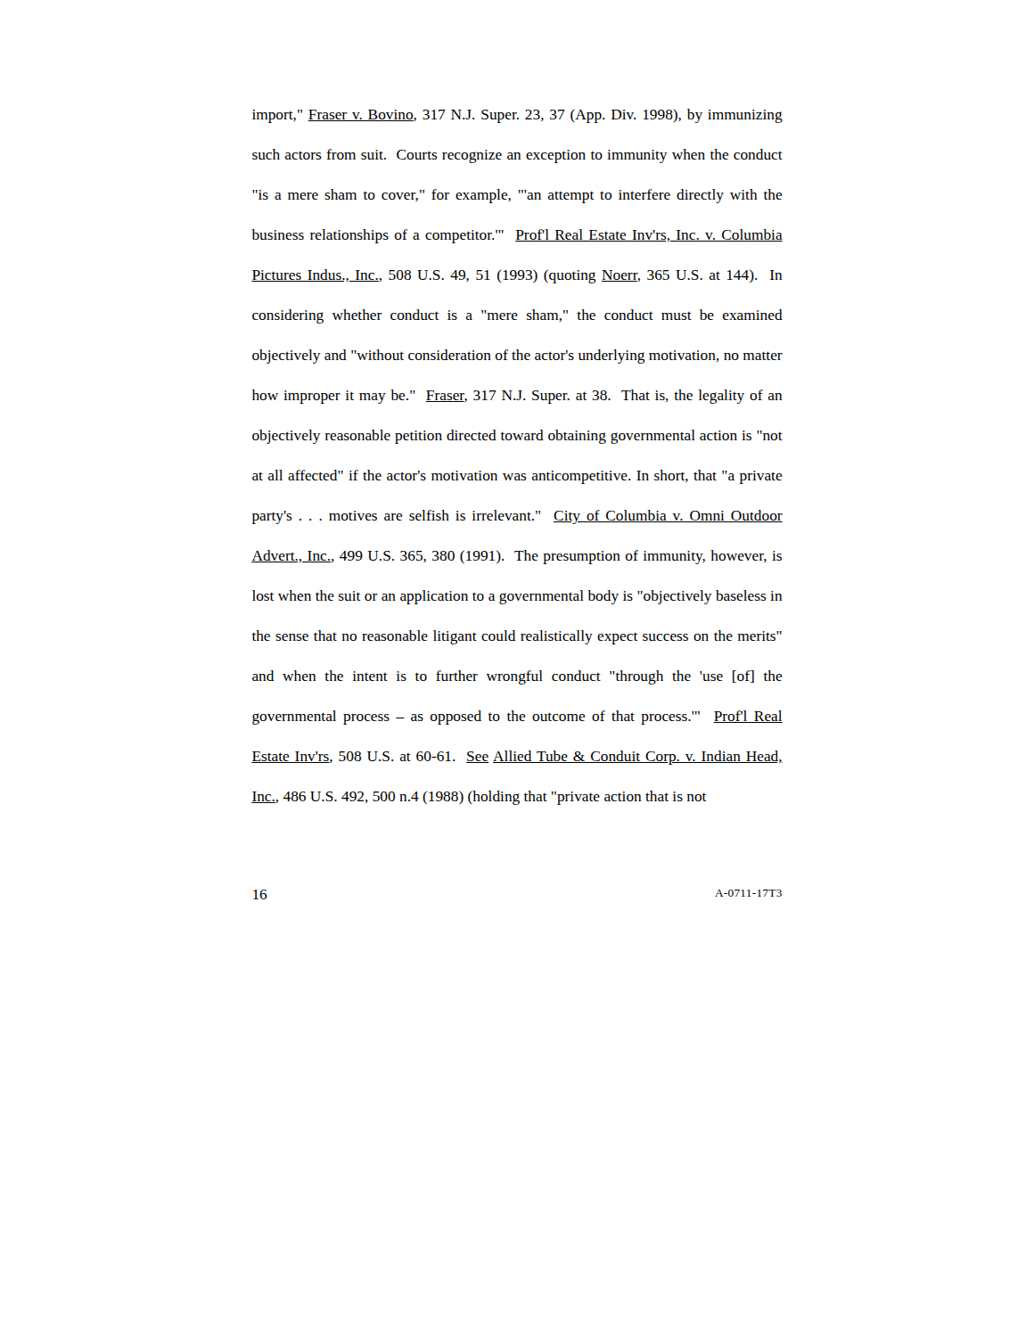import," Fraser v. Bovino, 317 N.J. Super. 23, 37 (App. Div. 1998), by immunizing such actors from suit. Courts recognize an exception to immunity when the conduct "is a mere sham to cover," for example, "'an attempt to interfere directly with the business relationships of a competitor.'" Prof'l Real Estate Inv'rs, Inc. v. Columbia Pictures Indus., Inc., 508 U.S. 49, 51 (1993) (quoting Noerr, 365 U.S. at 144). In considering whether conduct is a "mere sham," the conduct must be examined objectively and "without consideration of the actor's underlying motivation, no matter how improper it may be." Fraser, 317 N.J. Super. at 38. That is, the legality of an objectively reasonable petition directed toward obtaining governmental action is "not at all affected" if the actor's motivation was anticompetitive. In short, that "a private party's . . . motives are selfish is irrelevant." City of Columbia v. Omni Outdoor Advert., Inc., 499 U.S. 365, 380 (1991). The presumption of immunity, however, is lost when the suit or an application to a governmental body is "objectively baseless in the sense that no reasonable litigant could realistically expect success on the merits" and when the intent is to further wrongful conduct "through the 'use [of] the governmental process – as opposed to the outcome of that process.'" Prof'l Real Estate Inv'rs, 508 U.S. at 60-61. See Allied Tube & Conduit Corp. v. Indian Head, Inc., 486 U.S. 492, 500 n.4 (1988) (holding that "private action that is not
16 A-0711-17T3